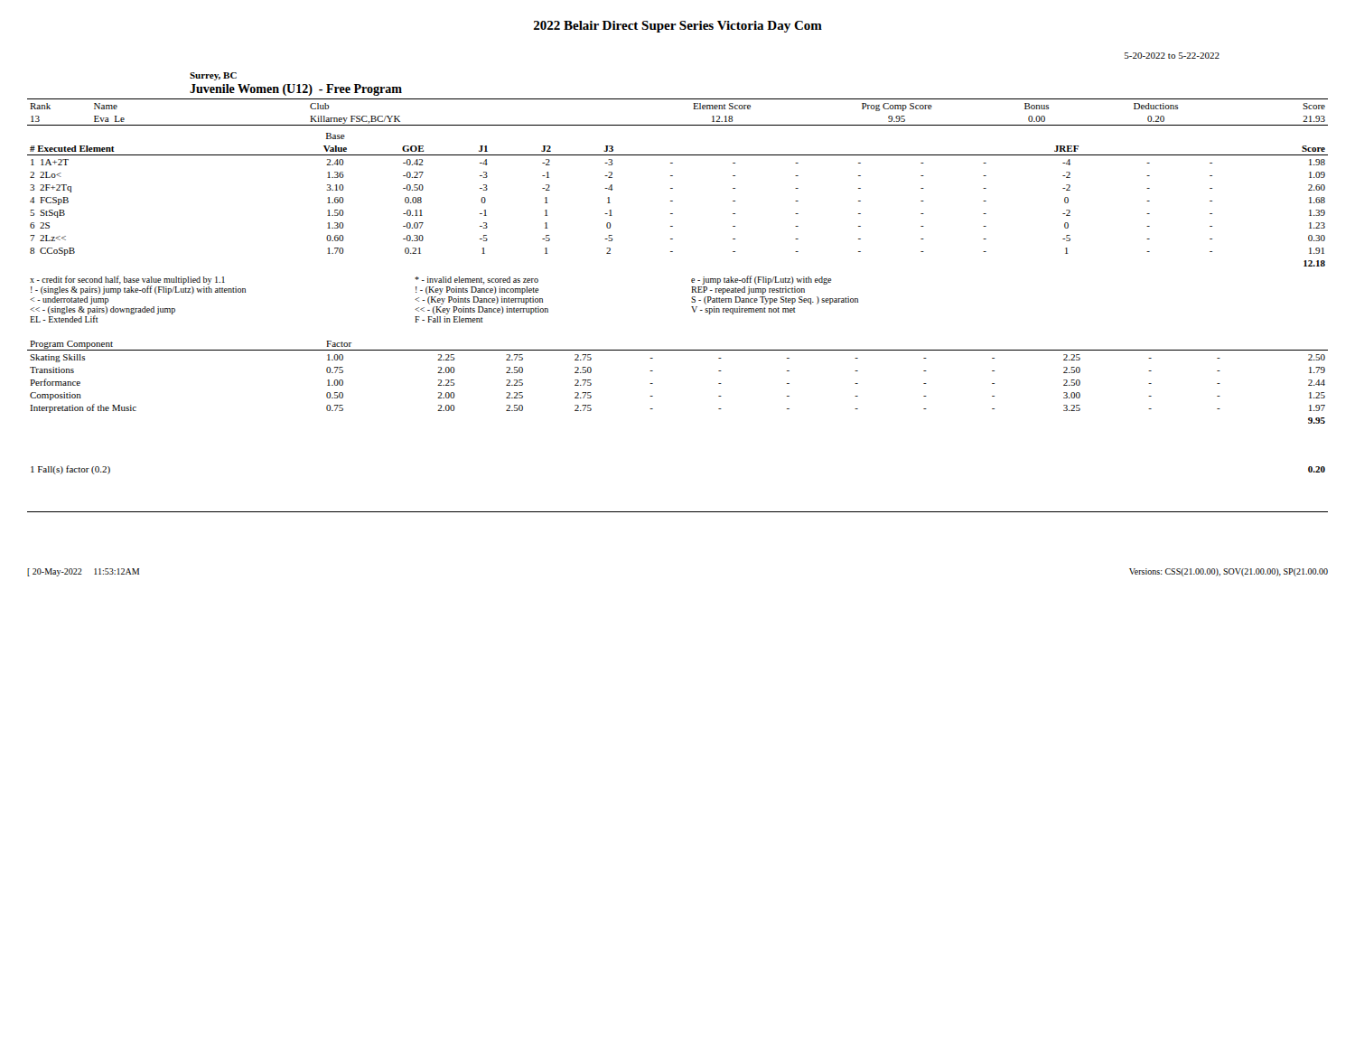2022 Belair Direct Super Series Victoria Day Com
5-20-2022 to 5-22-2022
Surrey, BC
Juvenile Women (U12) - Free Program
| Rank | Name | Club | Element Score | Prog Comp Score | Bonus | Deductions | Score |
| 13 | Eva Le | Killarney FSC,BC/YK | 12.18 | 9.95 | 0.00 | 0.20 | 21.93 |
| | Base | |
| # Executed Element | Value | GOE | J1 | J2 | J3 | | | | | | | JREF | | | Score |
| 1 1A+2T | 2.40 | -0.42 | -4 | -2 | -3 | - | - | - | - | - | - | -4 | - | - | 1.98 |
| 2 2Lo< | 1.36 | -0.27 | -3 | -1 | -2 | - | - | - | - | - | - | -2 | - | - | 1.09 |
| 3 2F+2Tq | 3.10 | -0.50 | -3 | -2 | -4 | - | - | - | - | - | - | -2 | - | - | 2.60 |
| 4 FCSpB | 1.60 | 0.08 | 0 | 1 | 1 | - | - | - | - | - | - | 0 | - | - | 1.68 |
| 5 StSqB | 1.50 | -0.11 | -1 | 1 | -1 | - | - | - | - | - | - | -2 | - | - | 1.39 |
| 6 2S | 1.30 | -0.07 | -3 | 1 | 0 | - | - | - | - | - | - | 0 | - | - | 1.23 |
| 7 2Lz<< | 0.60 | -0.30 | -5 | -5 | -5 | - | - | - | - | - | - | -5 | - | - | 0.30 |
| 8 CCoSpB | 1.70 | 0.21 | 1 | 1 | 2 | - | - | - | - | - | - | 1 | - | - | 1.91 |
| | 12.18 |
| x - credit for second half, base value multiplied by 1.1 | * - invalid element, scored as zero | e - jump take-off (Flip/Lutz) with edge |
| ! - (singles & pairs) jump take-off (Flip/Lutz) with attention | ! - (Key Points Dance) incomplete | REP - repeated jump restriction |
| < - underrotated jump | < - (Key Points Dance) interruption | S - (Pattern Dance Type Step Seq. ) separation |
| << - (singles & pairs) downgraded jump | << - (Key Points Dance) interruption | V - spin requirement not met |
| EL - Extended Lift | F - Fall in Element | |
| Program Component | Factor | | | | | | | | | | | | | |
| Skating Skills | 1.00 | 2.25 | 2.75 | 2.75 | - | - | - | - | - | - | 2.25 | - | - | 2.50 |
| Transitions | 0.75 | 2.00 | 2.50 | 2.50 | - | - | - | - | - | - | 2.50 | - | - | 1.79 |
| Performance | 1.00 | 2.25 | 2.25 | 2.75 | - | - | - | - | - | - | 2.50 | - | - | 2.44 |
| Composition | 0.50 | 2.00 | 2.25 | 2.75 | - | - | - | - | - | - | 3.00 | - | - | 1.25 |
| Interpretation of the Music | 0.75 | 2.00 | 2.50 | 2.75 | - | - | - | - | - | - | 3.25 | - | - | 1.97 |
| | 9.95 |
| 1 Fall(s) factor (0.2) | 0.20 |
[ 20-May-2022 11:53:12AM
Versions: CSS(21.00.00), SOV(21.00.00), SP(21.00.00